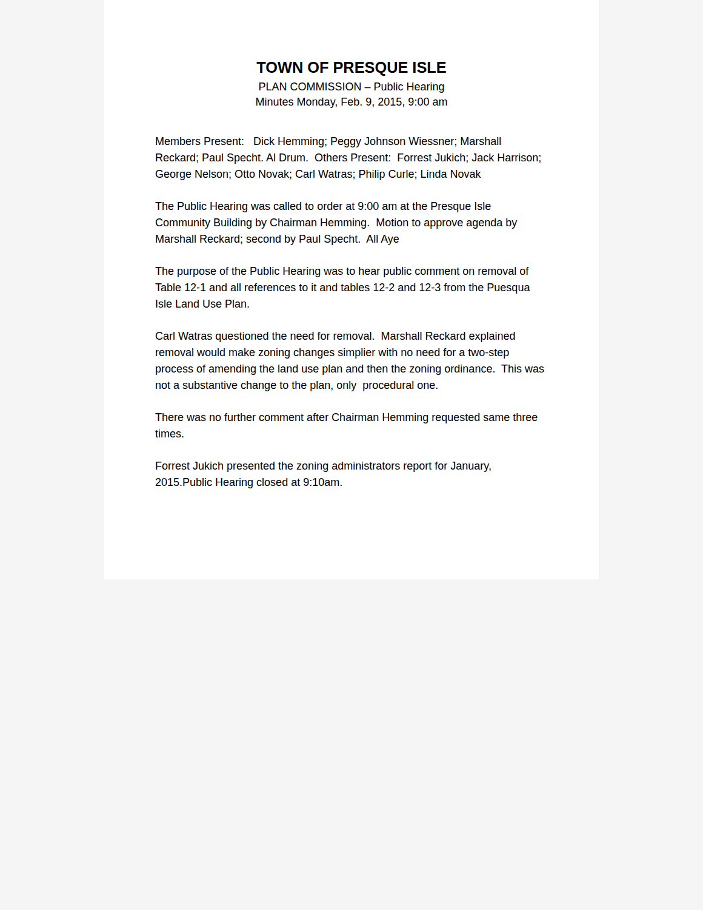TOWN OF PRESQUE ISLE
PLAN COMMISSION – Public Hearing
Minutes Monday, Feb. 9, 2015, 9:00 am
Members Present: Dick Hemming; Peggy Johnson Wiessner; Marshall Reckard; Paul Specht. Al Drum. Others Present: Forrest Jukich; Jack Harrison; George Nelson; Otto Novak; Carl Watras; Philip Curle; Linda Novak
The Public Hearing was called to order at 9:00 am at the Presque Isle Community Building by Chairman Hemming. Motion to approve agenda by Marshall Reckard; second by Paul Specht. All Aye
The purpose of the Public Hearing was to hear public comment on removal of Table 12-1 and all references to it and tables 12-2 and 12-3 from the Puesqua Isle Land Use Plan.
Carl Watras questioned the need for removal. Marshall Reckard explained removal would make zoning changes simplier with no need for a two-step process of amending the land use plan and then the zoning ordinance. This was not a substantive change to the plan, only procedural one.
There was no further comment after Chairman Hemming requested same three times.
Forrest Jukich presented the zoning administrators report for January, 2015.Public Hearing closed at 9:10am.